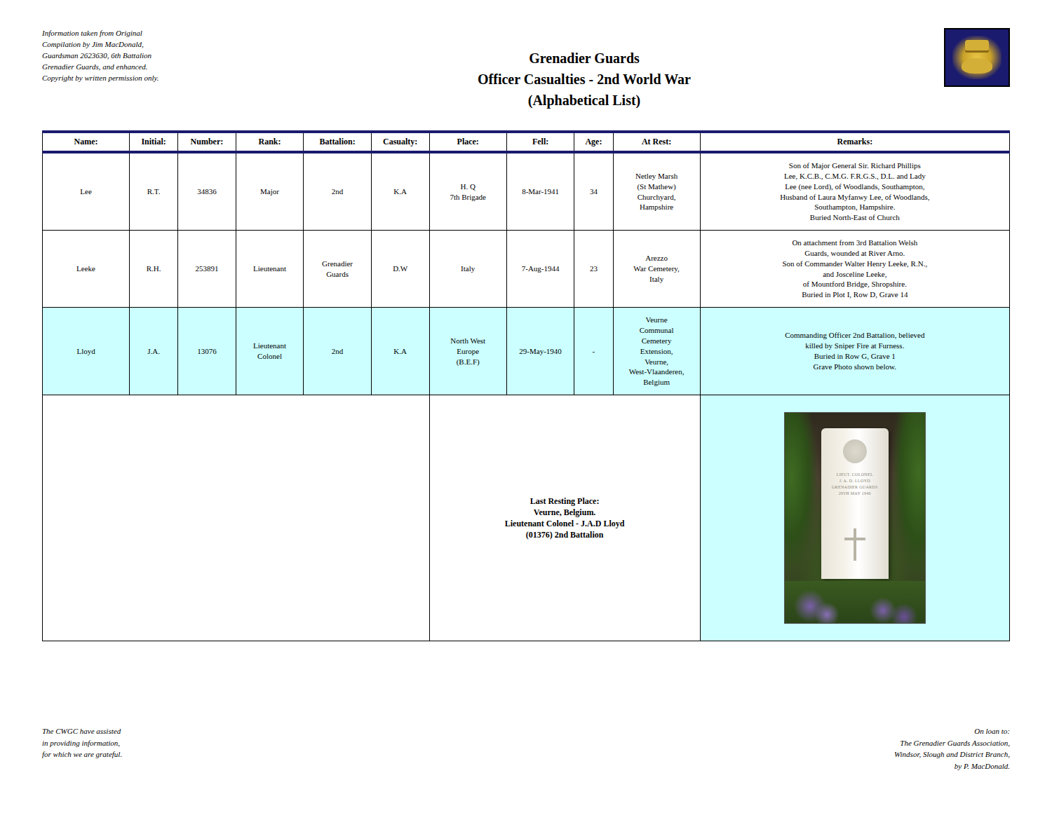Information taken from Original
Compilation by Jim MacDonald,
Guardsman 2623630, 6th Battalion
Grenadier Guards, and enhanced.
Copyright by written permission only.
Grenadier Guards
Officer Casualties - 2nd World War
(Alphabetical List)
| Name: | Initial: | Number: | Rank: | Battalion: | Casualty: | Place: | Fell: | Age: | At Rest: | Remarks: |
| --- | --- | --- | --- | --- | --- | --- | --- | --- | --- | --- |
| Lee | R.T. | 34836 | Major | 2nd | K.A | H. Q 7th Brigade | 8-Mar-1941 | 34 | Netley Marsh (St Mathew) Churchyard, Hampshire | Son of Major General Sir. Richard Phillips Lee, K.C.B., C.M.G. F.R.G.S., D.L. and Lady Lee (nee Lord), of Woodlands, Southampton, Husband of Laura Myfanwy Lee, of Woodlands, Southampton, Hampshire. Buried North-East of Church |
| Leeke | R.H. | 253891 | Lieutenant | Grenadier Guards | D.W | Italy | 7-Aug-1944 | 23 | Arezzo War Cemetery, Italy | On attachment from 3rd Battalion Welsh Guards, wounded at River Arno. Son of Commander Walter Henry Leeke, R.N., and Josceline Leeke, of Mountford Bridge, Shropshire. Buried in Plot I, Row D, Grave 14 |
| Lloyd | J.A. | 13076 | Lieutenant Colonel | 2nd | K.A | North West Europe (B.E.F) | 29-May-1940 | - | Veurne Communal Cemetery Extension, Veurne, West-Vlaanderen, Belgium | Commanding Officer 2nd Battalion, believed killed by Sniper Fire at Furness. Buried in Row G, Grave 1 Grave Photo shown below. |
| | Last Resting Place: Veurne, Belgium. Lieutenant Colonel - J.A.D Lloyd (01376) 2nd Battalion | LIEUT. COLONEL J. A. D. LLOYD GRENADIER GUARDS 29TH MAY 1940 |
The CWGC have assisted
in providing information,
for which we are grateful.
On loan to:
The Grenadier Guards Association,
Windsor, Slough and District Branch,
by P. MacDonald.